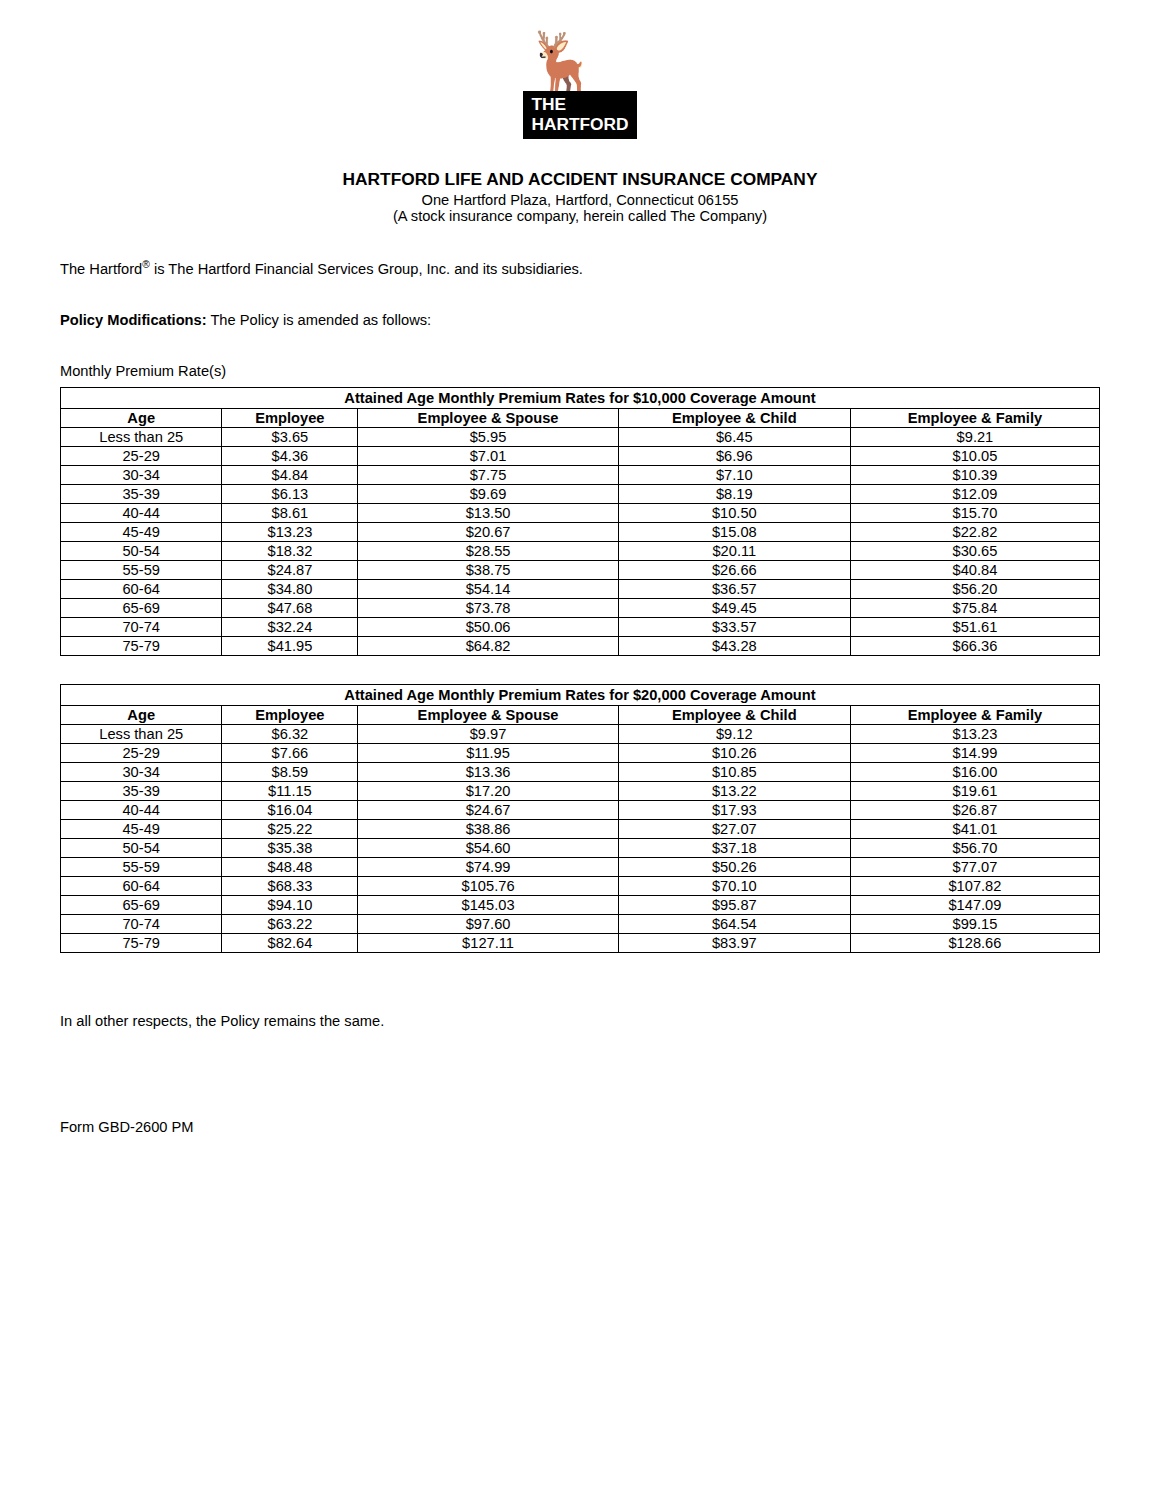🦌
THE
HARTFORD
Hartford Life and Accident Insurance Company
One Hartford Plaza, Hartford, Connecticut 06155
(A stock insurance company, herein called The Company)
The Hartford® is The Hartford Financial Services Group, Inc. and its subsidiaries.
Policy Modifications: The Policy is amended as follows:
Monthly Premium Rate(s)
Attained Age Monthly Premium Rates for $10,000 Coverage Amount
| Age | Employee | Employee & Spouse | Employee & Child | Employee & Family |
| --- | --- | --- | --- | --- |
| Less than 25 | $3.65 | $5.95 | $6.45 | $9.21 |
| 25-29 | $4.36 | $7.01 | $6.96 | $10.05 |
| 30-34 | $4.84 | $7.75 | $7.10 | $10.39 |
| 35-39 | $6.13 | $9.69 | $8.19 | $12.09 |
| 40-44 | $8.61 | $13.50 | $10.50 | $15.70 |
| 45-49 | $13.23 | $20.67 | $15.08 | $22.82 |
| 50-54 | $18.32 | $28.55 | $20.11 | $30.65 |
| 55-59 | $24.87 | $38.75 | $26.66 | $40.84 |
| 60-64 | $34.80 | $54.14 | $36.57 | $56.20 |
| 65-69 | $47.68 | $73.78 | $49.45 | $75.84 |
| 70-74 | $32.24 | $50.06 | $33.57 | $51.61 |
| 75-79 | $41.95 | $64.82 | $43.28 | $66.36 |
Attained Age Monthly Premium Rates for $20,000 Coverage Amount
| Age | Employee | Employee & Spouse | Employee & Child | Employee & Family |
| --- | --- | --- | --- | --- |
| Less than 25 | $6.32 | $9.97 | $9.12 | $13.23 |
| 25-29 | $7.66 | $11.95 | $10.26 | $14.99 |
| 30-34 | $8.59 | $13.36 | $10.85 | $16.00 |
| 35-39 | $11.15 | $17.20 | $13.22 | $19.61 |
| 40-44 | $16.04 | $24.67 | $17.93 | $26.87 |
| 45-49 | $25.22 | $38.86 | $27.07 | $41.01 |
| 50-54 | $35.38 | $54.60 | $37.18 | $56.70 |
| 55-59 | $48.48 | $74.99 | $50.26 | $77.07 |
| 60-64 | $68.33 | $105.76 | $70.10 | $107.82 |
| 65-69 | $94.10 | $145.03 | $95.87 | $147.09 |
| 70-74 | $63.22 | $97.60 | $64.54 | $99.15 |
| 75-79 | $82.64 | $127.11 | $83.97 | $128.66 |
In all other respects, the Policy remains the same.
Form GBD-2600 PM